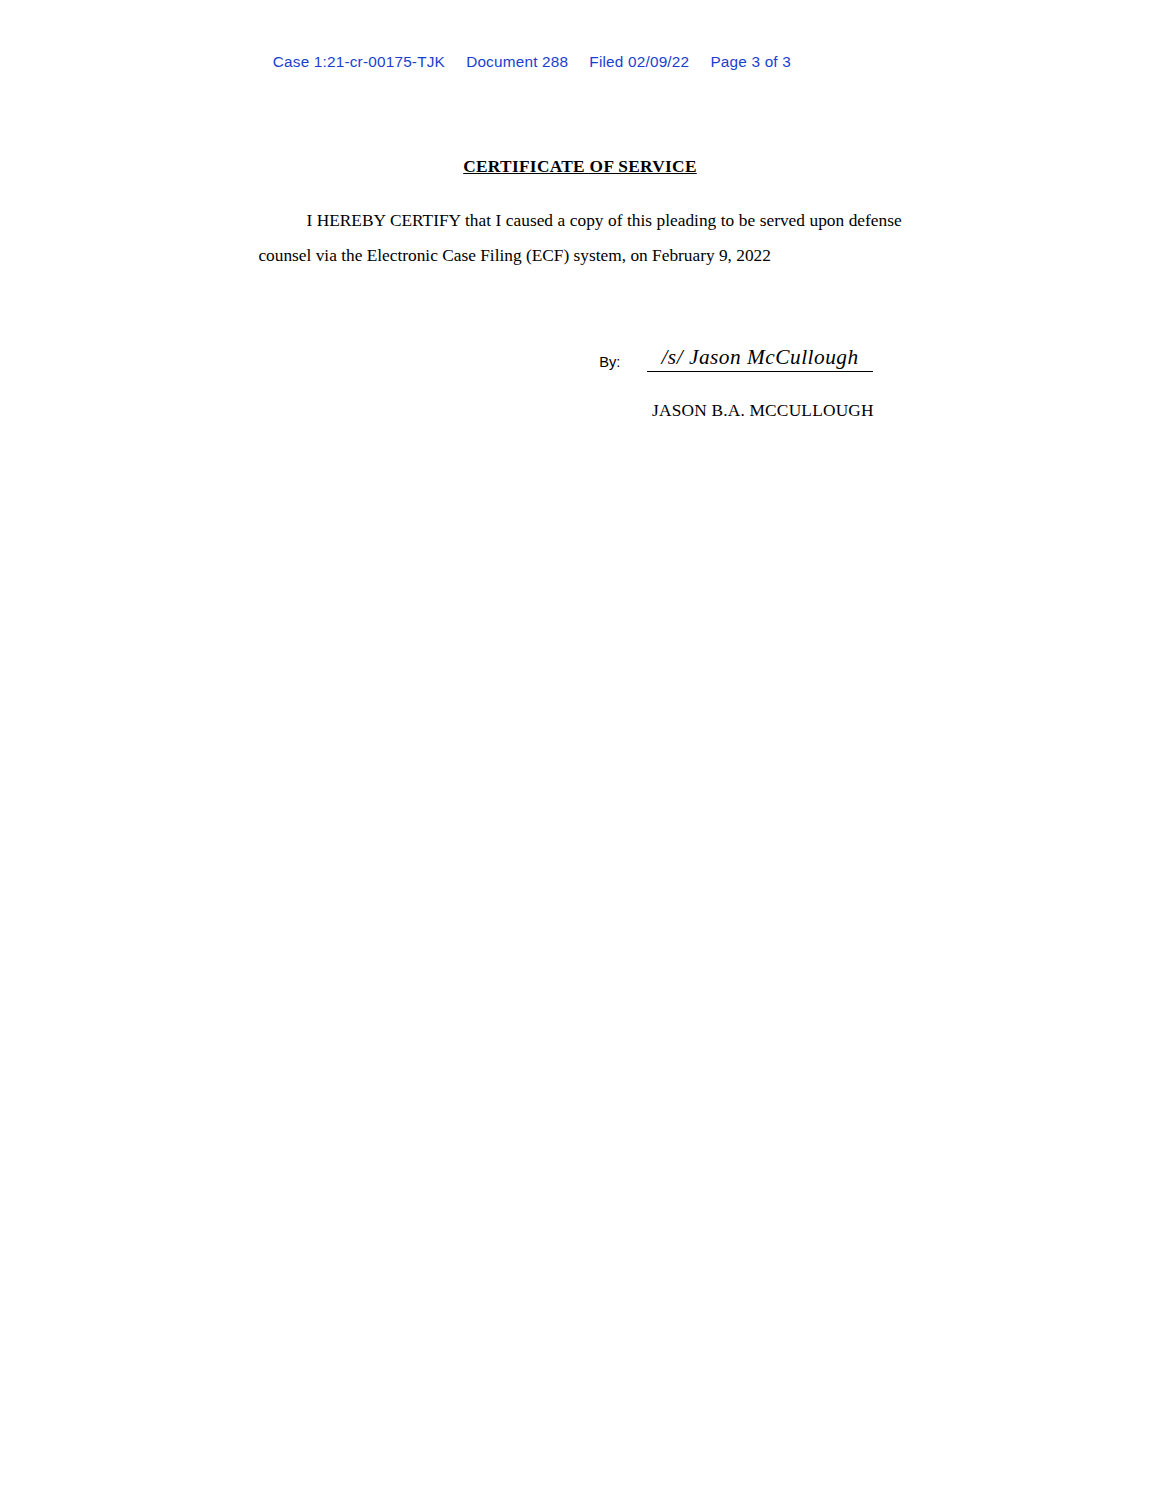Case 1:21-cr-00175-TJK Document 288 Filed 02/09/22 Page 3 of 3
CERTIFICATE OF SERVICE
I HEREBY CERTIFY that I caused a copy of this pleading to be served upon defense counsel via the Electronic Case Filing (ECF) system, on February 9, 2022
By:
/s/ Jason McCullough
JASON B.A. MCCULLOUGH